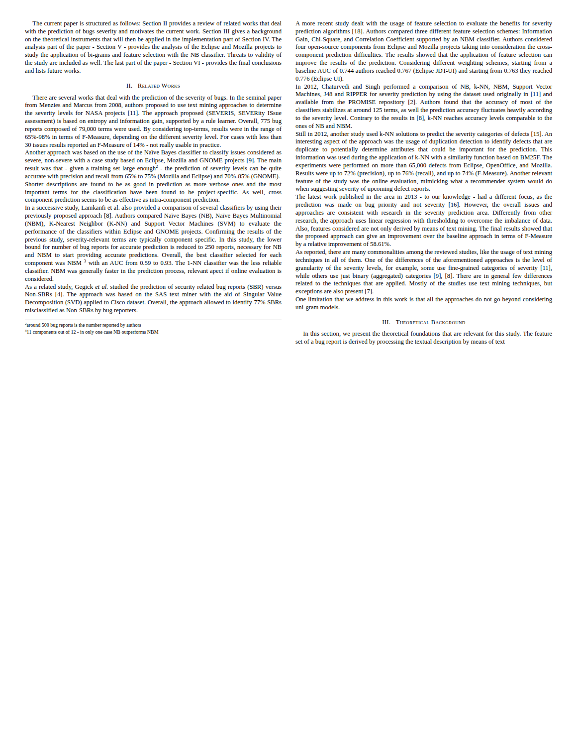The current paper is structured as follows: Section II provides a review of related works that deal with the prediction of bugs severity and motivates the current work. Section III gives a background on the theoretical instruments that will then be applied in the implementation part of Section IV. The analysis part of the paper - Section V - provides the analysis of the Eclipse and Mozilla projects to study the application of bi-grams and feature selection with the NB classifier. Threats to validity of the study are included as well. The last part of the paper - Section VI - provides the final conclusions and lists future works.
II. Related Works
There are several works that deal with the prediction of the severity of bugs. In the seminal paper from Menzies and Marcus from 2008, authors proposed to use text mining approaches to determine the severity levels for NASA projects [11]. The approach proposed (SEVERIS, SEVERity ISsue assessment) is based on entropy and information gain, supported by a rule learner. Overall, 775 bug reports composed of 79,000 terms were used. By considering top-terms, results were in the range of 65%-98% in terms of F-Measure, depending on the different severity level. For cases with less than 30 issues results reported an F-Measure of 14% - not really usable in practice.
Another approach was based on the use of the Naïve Bayes classifier to classify issues considered as severe, non-severe with a case study based on Eclipse, Mozilla and GNOME projects [9]. The main result was that - given a training set large enough2 - the prediction of severity levels can be quite accurate with precision and recall from 65% to 75% (Mozilla and Eclipse) and 70%-85% (GNOME).
Shorter descriptions are found to be as good in prediction as more verbose ones and the most important terms for the classification have been found to be project-specific. As well, cross component prediction seems to be as effective as intra-component prediction.
In a successive study, Lamkanfi et al. also provided a comparison of several classifiers by using their previously proposed approach [8]. Authors compared Naïve Bayes (NB), Naïve Bayes Multinomial (NBM), K-Nearest Neighbor (K-NN) and Support Vector Machines (SVM) to evaluate the performance of the classifiers within Eclipse and GNOME projects. Confirming the results of the previous study, severity-relevant terms are typically component specific. In this study, the lower bound for number of bug reports for accurate prediction is reduced to 250 reports, necessary for NB and NBM to start providing accurate predictions. Overall, the best classifier selected for each component was NBM 3 with an AUC from 0.59 to 0.93. The 1-NN classifier was the less reliable classifier. NBM was generally faster in the prediction process, relevant apect if online evaluation is considered.
As a related study, Gegick et al. studied the prediction of security related bug reports (SBR) versus Non-SBRs [4]. The approach was based on the SAS text miner with the aid of Singular Value Decomposition (SVD) applied to Cisco dataset. Overall, the approach allowed to identify 77% SBRs misclassified as Non-SBRs by bug reporters.
2around 500 bug reports is the number reported by authors
311 components out of 12 - in only one case NB outperforms NBM
A more recent study dealt with the usage of feature selection to evaluate the benefits for severity prediction algorithms [18]. Authors compared three different feature selection schemes: Information Gain, Chi-Square, and Correlation Coefficient supported by an NBM classifier. Authors considered four open-source components from Eclipse and Mozilla projects taking into consideration the cross-component prediction difficulties. The results showed that the application of feature selection can improve the results of the prediction. Considering different weighting schemes, starting from a baseline AUC of 0.744 authors reached 0.767 (Eclipse JDT-UI) and starting from 0.763 they reached 0.776 (Eclipse UI).
In 2012, Chaturvedi and Singh performed a comparison of NB, k-NN, NBM, Support Vector Machines, J48 and RIPPER for severity prediction by using the dataset used originally in [11] and available from the PROMISE repository [2]. Authors found that the accuracy of most of the classifiers stabilizes at around 125 terms, as well the prediction accuracy fluctuates heavily according to the severity level. Contrary to the results in [8], k-NN reaches accuracy levels comparable to the ones of NB and NBM.
Still in 2012, another study used k-NN solutions to predict the severity categories of defects [15]. An interesting aspect of the approach was the usage of duplication detection to identify defects that are duplicate to potentially determine attributes that could be important for the prediction. This information was used during the application of k-NN with a similarity function based on BM25F. The experiments were performed on more than 65,000 defects from Eclipse, OpenOffice, and Mozilla. Results were up to 72% (precision), up to 76% (recall), and up to 74% (F-Measure). Another relevant feature of the study was the online evaluation, mimicking what a recommender system would do when suggesting severity of upcoming defect reports.
The latest work published in the area in 2013 - to our knowledge - had a different focus, as the prediction was made on bug priority and not severity [16]. However, the overall issues and approaches are consistent with research in the severity prediction area. Differently from other research, the approach uses linear regression with thresholding to overcome the imbalance of data. Also, features considered are not only derived by means of text mining. The final results showed that the proposed approach can give an improvement over the baseline approach in terms of F-Measure by a relative improvement of 58.61%.
As reported, there are many commonalities among the reviewed studies, like the usage of text mining techniques in all of them. One of the differences of the aforementioned approaches is the level of granularity of the severity levels, for example, some use fine-grained categories of severity [11], while others use just binary (aggregated) categories [9], [8]. There are in general few differences related to the techniques that are applied. Mostly of the studies use text mining techniques, but exceptions are also present [7].
One limitation that we address in this work is that all the approaches do not go beyond considering uni-gram models.
III. Theoretical Background
In this section, we present the theoretical foundations that are relevant for this study. The feature set of a bug report is derived by processing the textual description by means of text